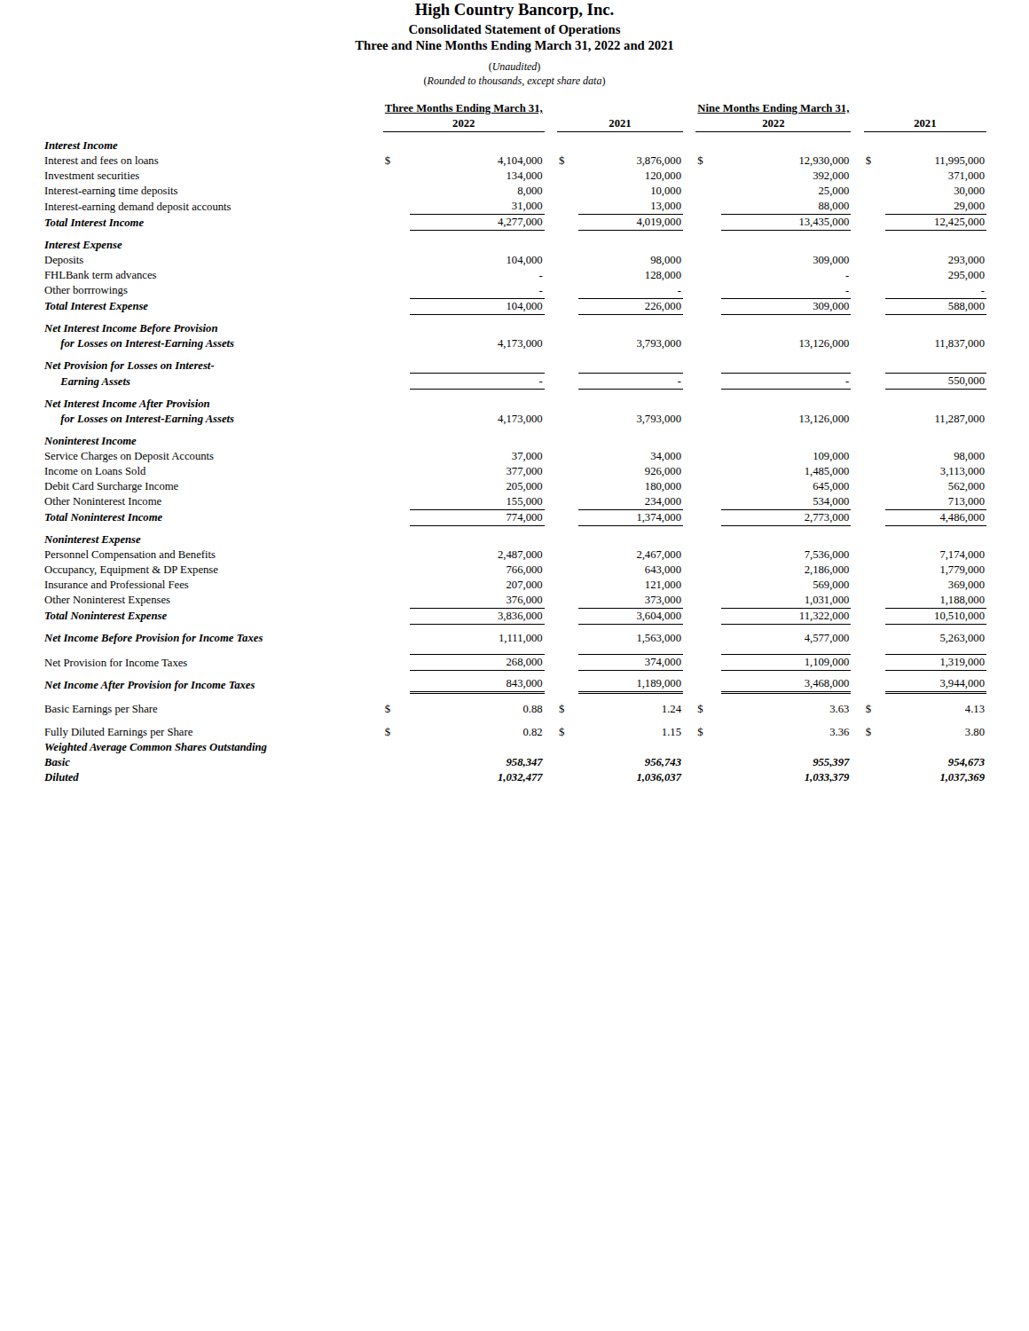High Country Bancorp, Inc.
Consolidated Statement of Operations
Three and Nine Months Ending March 31, 2022 and 2021
(Unaudited)
(Rounded to thousands, except share data)
| | Three Months Ending March 31, | | | | Nine Months Ending March 31, | | |
| | 2022 | | 2021 | | 2022 | | 2021 |
| Interest Income | |
| Interest and fees on loans | $ | 4,104,000 | | $ | 3,876,000 | | $ | 12,930,000 | | $ | 11,995,000 |
| Investment securities | | 134,000 | | | 120,000 | | | 392,000 | | | 371,000 |
| Interest-earning time deposits | | 8,000 | | | 10,000 | | | 25,000 | | | 30,000 |
| Interest-earning demand deposit accounts | | 31,000 | | | 13,000 | | | 88,000 | | | 29,000 |
| Total Interest Income | | 4,277,000 | | | 4,019,000 | | | 13,435,000 | | | 12,425,000 |
| Interest Expense | |
| Deposits | | 104,000 | | | 98,000 | | | 309,000 | | | 293,000 |
| FHLBank term advances | | - | | | 128,000 | | | - | | | 295,000 |
| Other borrrowings | | - | | | - | | | - | | | - |
| Total Interest Expense | | 104,000 | | | 226,000 | | | 309,000 | | | 588,000 |
| Net Interest Income Before Provision | |
| for Losses on Interest-Earning Assets | | 4,173,000 | | | 3,793,000 | | | 13,126,000 | | | 11,837,000 |
| Net Provision for Losses on Interest- | |
| Earning Assets | | - | | | - | | | - | | | 550,000 |
| Net Interest Income After Provision | |
| for Losses on Interest-Earning Assets | | 4,173,000 | | | 3,793,000 | | | 13,126,000 | | | 11,287,000 |
| Noninterest Income | |
| Service Charges on Deposit Accounts | | 37,000 | | | 34,000 | | | 109,000 | | | 98,000 |
| Income on Loans Sold | | 377,000 | | | 926,000 | | | 1,485,000 | | | 3,113,000 |
| Debit Card Surcharge Income | | 205,000 | | | 180,000 | | | 645,000 | | | 562,000 |
| Other Noninterest Income | | 155,000 | | | 234,000 | | | 534,000 | | | 713,000 |
| Total Noninterest Income | | 774,000 | | | 1,374,000 | | | 2,773,000 | | | 4,486,000 |
| Noninterest Expense | |
| Personnel Compensation and Benefits | | 2,487,000 | | | 2,467,000 | | | 7,536,000 | | | 7,174,000 |
| Occupancy, Equipment & DP Expense | | 766,000 | | | 643,000 | | | 2,186,000 | | | 1,779,000 |
| Insurance and Professional Fees | | 207,000 | | | 121,000 | | | 569,000 | | | 369,000 |
| Other Noninterest Expenses | | 376,000 | | | 373,000 | | | 1,031,000 | | | 1,188,000 |
| Total Noninterest Expense | | 3,836,000 | | | 3,604,000 | | | 11,322,000 | | | 10,510,000 |
| Net Income Before Provision for Income Taxes | | 1,111,000 | | | 1,563,000 | | | 4,577,000 | | | 5,263,000 |
| Net Provision for Income Taxes | | 268,000 | | | 374,000 | | | 1,109,000 | | | 1,319,000 |
| Net Income After Provision for Income Taxes | | 843,000 | | | 1,189,000 | | | 3,468,000 | | | 3,944,000 |
| Basic Earnings per Share | $ | 0.88 | | $ | 1.24 | | $ | 3.63 | | $ | 4.13 |
| Fully Diluted Earnings per Share | $ | 0.82 | | $ | 1.15 | | $ | 3.36 | | $ | 3.80 |
| Weighted Average Common Shares Outstanding | |
| Basic | | 958,347 | | | 956,743 | | | 955,397 | | | 954,673 |
| Diluted | | 1,032,477 | | | 1,036,037 | | | 1,033,379 | | | 1,037,369 |